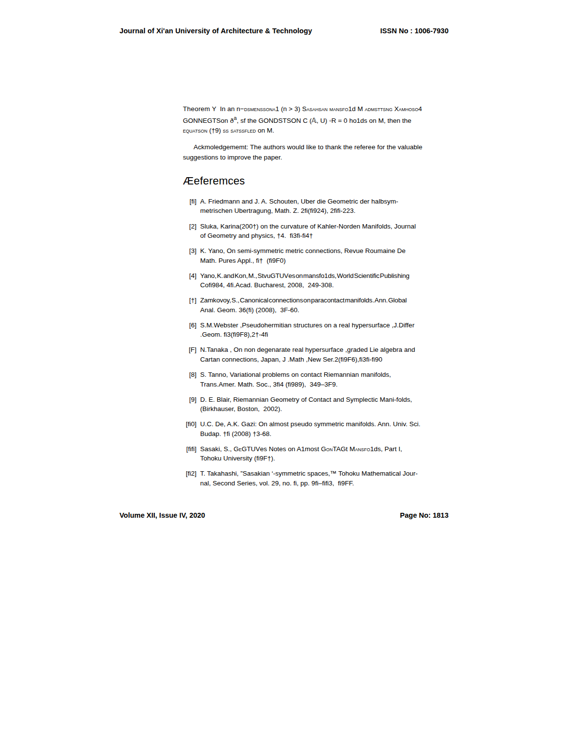Journal of Xi'an University of Architecture & Technology
ISSN No : 1006-7930
Theorem Y In an n−dsmenssona1 (n > 3) Sasahsan mansfo1d M admsttsng Xamhoso4 GONNEGTSon ða, sf the GONDSTSON C (𝔸, U) ◦R = 0 ho1ds on M, then the equatson (†9) ss satssfled on M.
Ackmoledgememt: The authors would like to thank the referee for the valuable suggestions to improve the paper.
Æeferemces
[fi] A. Friedmann and J. A. Schouten, Uber die Geometric der halbsym-metrischen Ubertragung, Math. Z. 2fi(fi924), 2fifi-223.
[2] Sluka, Karina(200†) on the curvature of Kahler-Norden Manifolds, Journal of Geometry and physics, †4. fi3fi-fi4†
[3] K. Yano, On semi-symmetric metric connections, Revue Roumaine De Math. Pures Appl., fi† (fi9F0)
[4] Yano, K. and Kon, M., StvuGTUVes on mansfo1ds, World Scientific Publishing Cofi984, 4fi.Acad. Bucharest, 2008, 249-308.
[†] Zamkovoy, S., Canonical connections on paracontact manifolds. Ann. Global Anal. Geom. 36(fi) (2008), 3F-60.
[6] S.M.Webster ,Pseudohermitian structures on a real hypersurface ,J.Differ .Geom. fi3(fi9F8),2†-4fi
[F] N.Tanaka , On non degenarate real hypersurface ,graded Lie algebra and Cartan connections, Japan, J .Math ,New Ser.2(fi9F6),fi3fi-fi90
[8] S. Tanno, Variational problems on contact Riemannian manifolds, Trans.Amer. Math. Soc., 3fi4 (fi989), 349–3F9.
[9] D. E. Blair, Riemannian Geometry of Contact and Symplectic Mani-folds,(Birkhauser, Boston, 2002).
[fi0] U.C. De, A.K. Gazi: On almost pseudo symmetric manifolds. Ann. Univ. Sci. Budap. †fi (2008) †3-68.
[fifi] Sasaki, S., GeGTUVes Notes on A1most GonTAGt Mansfo1ds, Part I, Tohoku University (fi9F†).
[fi2] T. Takahashi, ”Sasakian ‘-symmetric spaces,™ Tohoku Mathematical Jour-nal, Second Series, vol. 29, no. fi, pp. 9fi–fifi3, fi9FF.
Volume XII, Issue IV, 2020
Page No: 1813